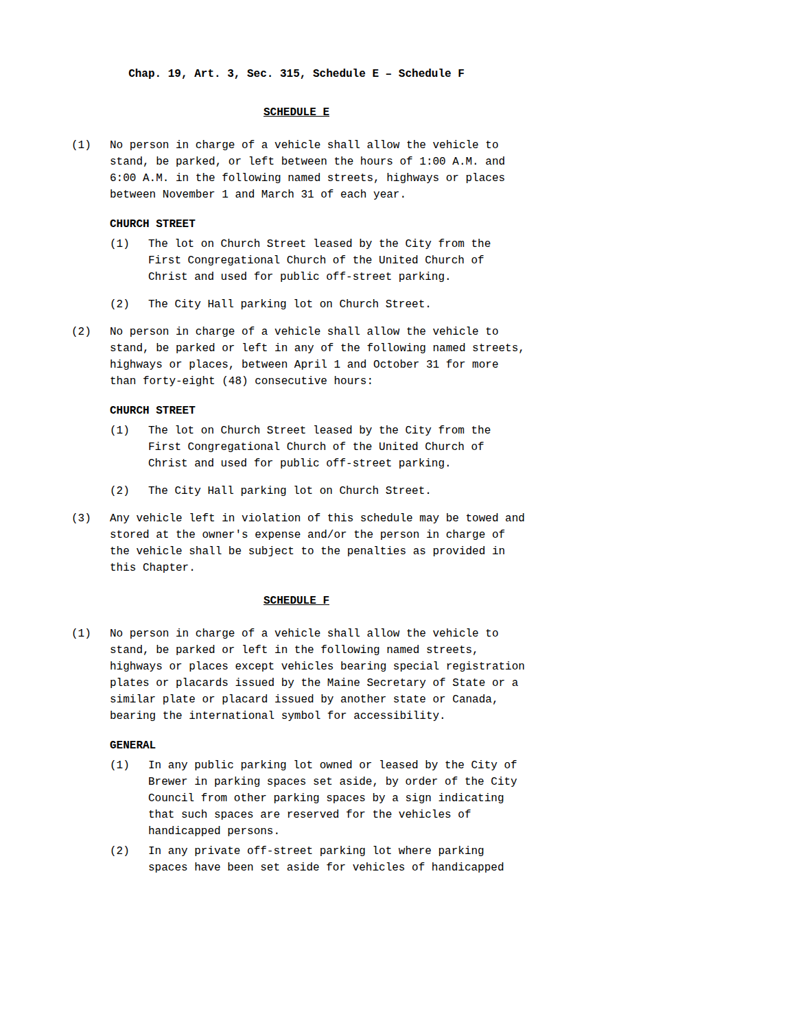Chap. 19, Art. 3, Sec. 315, Schedule E – Schedule F
SCHEDULE E
(1)
No person in charge of a vehicle shall allow the vehicle to stand, be parked, or left between the hours of 1:00 A.M. and 6:00 A.M. in the following named streets, highways or places between November 1 and March 31 of each year.
CHURCH STREET
(1)
The lot on Church Street leased by the City from the First Congregational Church of the United Church of Christ and used for public off-street parking.
(2)
The City Hall parking lot on Church Street.
(2)
No person in charge of a vehicle shall allow the vehicle to stand, be parked or left in any of the following named streets, highways or places, between April 1 and October 31 for more than forty-eight (48) consecutive hours:
CHURCH STREET
(1)
The lot on Church Street leased by the City from the First Congregational Church of the United Church of Christ and used for public off-street parking.
(2)
The City Hall parking lot on Church Street.
(3)
Any vehicle left in violation of this schedule may be towed and stored at the owner's expense and/or the person in charge of the vehicle shall be subject to the penalties as provided in this Chapter.
SCHEDULE F
(1)
No person in charge of a vehicle shall allow the vehicle to stand, be parked or left in the following named streets, highways or places except vehicles bearing special registration plates or placards issued by the Maine Secretary of State or a similar plate or placard issued by another state or Canada, bearing the international symbol for accessibility.
GENERAL
(1)
In any public parking lot owned or leased by the City of Brewer in parking spaces set aside, by order of the City Council from other parking spaces by a sign indicating that such spaces are reserved for the vehicles of handicapped persons.
(2)
In any private off-street parking lot where parking spaces have been set aside for vehicles of handicapped